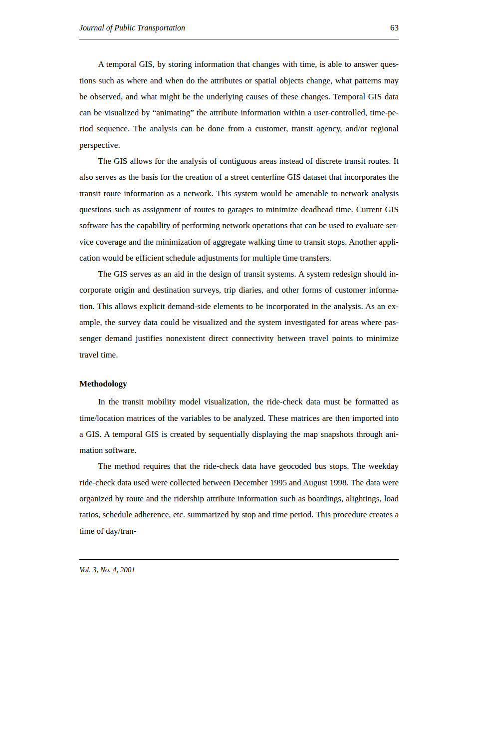Journal of Public Transportation 63
A temporal GIS, by storing information that changes with time, is able to answer questions such as where and when do the attributes or spatial objects change, what patterns may be observed, and what might be the underlying causes of these changes. Temporal GIS data can be visualized by “animating” the attribute information within a user-controlled, time-period sequence. The analysis can be done from a customer, transit agency, and/or regional perspective.
The GIS allows for the analysis of contiguous areas instead of discrete transit routes. It also serves as the basis for the creation of a street centerline GIS dataset that incorporates the transit route information as a network. This system would be amenable to network analysis questions such as assignment of routes to garages to minimize deadhead time. Current GIS software has the capability of performing network operations that can be used to evaluate service coverage and the minimization of aggregate walking time to transit stops. Another application would be efficient schedule adjustments for multiple time transfers.
The GIS serves as an aid in the design of transit systems. A system redesign should incorporate origin and destination surveys, trip diaries, and other forms of customer information. This allows explicit demand-side elements to be incorporated in the analysis. As an example, the survey data could be visualized and the system investigated for areas where passenger demand justifies nonexistent direct connectivity between travel points to minimize travel time.
Methodology
In the transit mobility model visualization, the ride-check data must be formatted as time/location matrices of the variables to be analyzed. These matrices are then imported into a GIS. A temporal GIS is created by sequentially displaying the map snapshots through animation software.
The method requires that the ride-check data have geocoded bus stops. The weekday ride-check data used were collected between December 1995 and August 1998. The data were organized by route and the ridership attribute information such as boardings, alightings, load ratios, schedule adherence, etc. summarized by stop and time period. This procedure creates a time of day/tran-
Vol. 3, No. 4, 2001